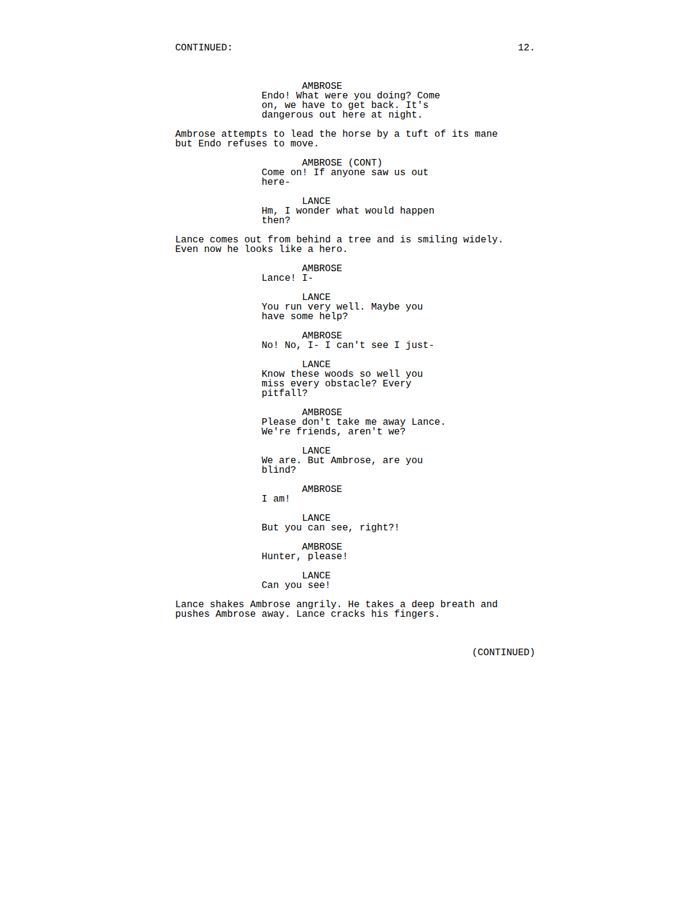CONTINUED: 12.
AMBROSE
Endo! What were you doing? Come on, we have to get back. It's dangerous out here at night.
Ambrose attempts to lead the horse by a tuft of its mane but Endo refuses to move.
AMBROSE (CONT)
Come on! If anyone saw us out here-
LANCE
Hm, I wonder what would happen then?
Lance comes out from behind a tree and is smiling widely. Even now he looks like a hero.
AMBROSE
Lance! I-
LANCE
You run very well. Maybe you have some help?
AMBROSE
No! No, I- I can't see I just-
LANCE
Know these woods so well you miss every obstacle? Every pitfall?
AMBROSE
Please don't take me away Lance. We're friends, aren't we?
LANCE
We are. But Ambrose, are you blind?
AMBROSE
I am!
LANCE
But you can see, right?!
AMBROSE
Hunter, please!
LANCE
Can you see!
Lance shakes Ambrose angrily. He takes a deep breath and pushes Ambrose away. Lance cracks his fingers.
(CONTINUED)